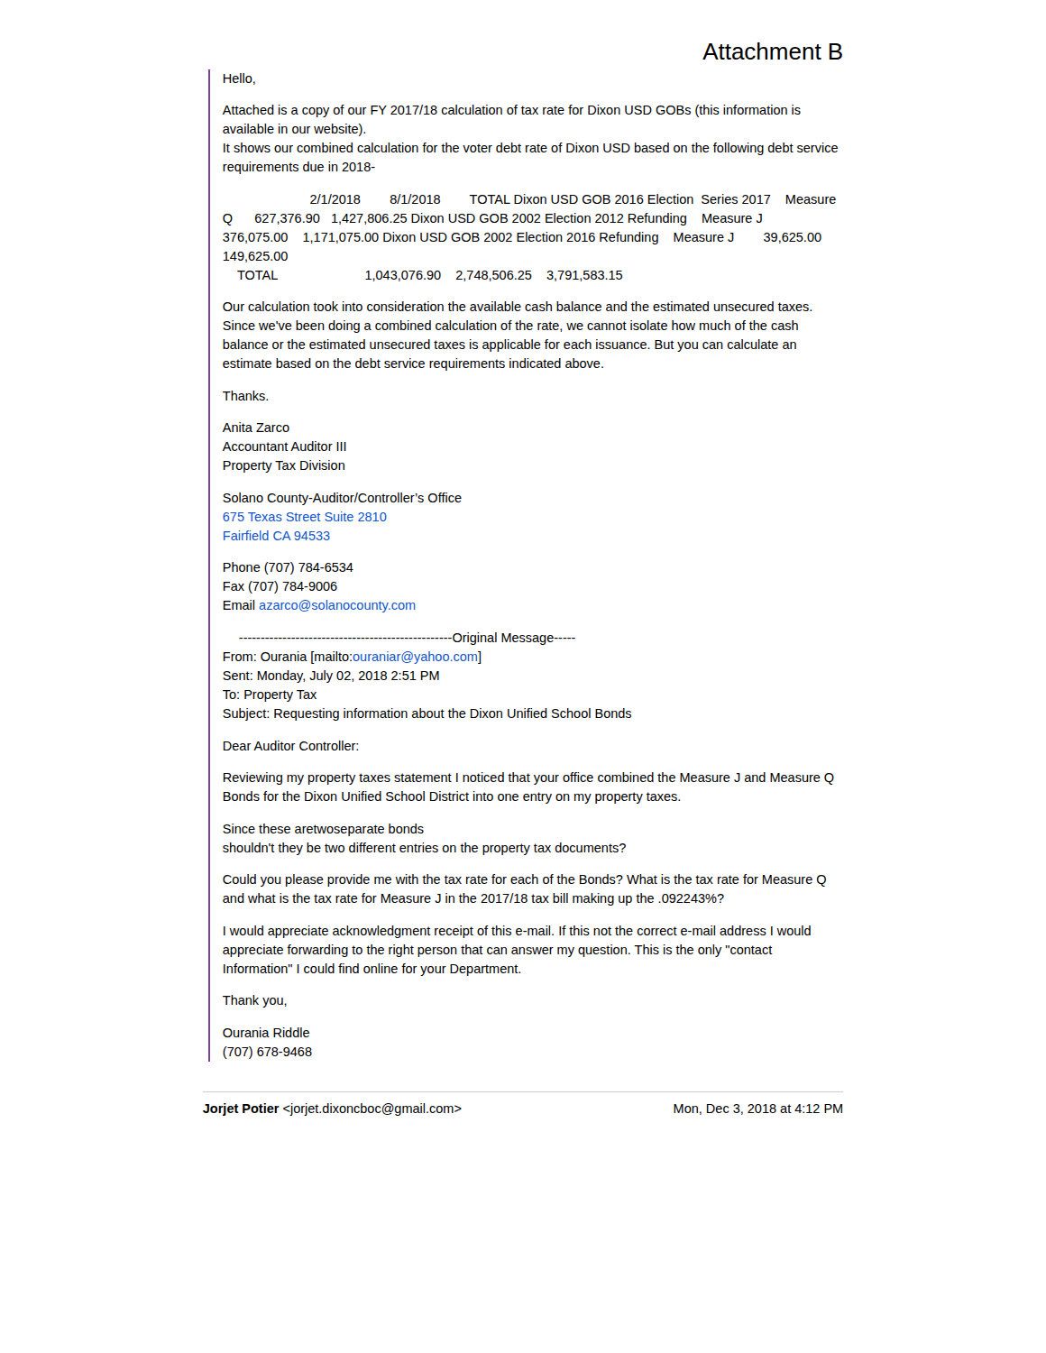Attachment B
Hello,
Attached is a copy of our FY 2017/18 calculation of tax rate for Dixon USD GOBs (this information is available in our website).
It shows our combined calculation for the voter debt rate of Dixon USD based on the following debt service requirements due in 2018-
2/1/2018 8/1/2018 TOTAL Dixon USD GOB 2016 Election Series 2017 Measure Q 627,376.90 1,427,806.25 Dixon USD GOB 2002 Election 2012 Refunding Measure J 376,075.00 1,171,075.00 Dixon USD GOB 2002 Election 2016 Refunding Measure J 39,625.00 149,625.00 TOTAL 1,043,076.90 2,748,506.25 3,791,583.15
Our calculation took into consideration the available cash balance and the estimated unsecured taxes. Since we've been doing a combined calculation of the rate, we cannot isolate how much of the cash balance or the estimated unsecured taxes is applicable for each issuance. But you can calculate an estimate based on the debt service requirements indicated above.
Thanks.
Anita Zarco
Accountant Auditor III
Property Tax Division
Solano County-Auditor/Controller’s Office
675 Texas Street Suite 2810
Fairfield CA 94533
Phone (707) 784-6534
Fax (707) 784-9006
Email azarco@solanocounty.com
-------------------------------------------------Original Message-----
From: Ourania [mailto:ouraniar@yahoo.com]
Sent: Monday, July 02, 2018 2:51 PM
To: Property Tax
Subject: Requesting information about the Dixon Unified School Bonds
Dear Auditor Controller:
Reviewing my property taxes statement I noticed that your office combined the Measure J and Measure Q Bonds for the Dixon Unified School District into one entry on my property taxes.
Since these aretwoseparate bonds
shouldn't they be two different entries on the property tax documents?
Could you please provide me with the tax rate for each of the Bonds? What is the tax rate for Measure Q and what is the tax rate for Measure J in the 2017/18 tax bill making up the .092243%?
I would appreciate acknowledgment receipt of this e-mail. If this not the correct e-mail address I would appreciate forwarding to the right person that can answer my question. This is the only "contact Information" I could find online for your Department.
Thank you,
Ourania Riddle
(707) 678-9468
Jorjet Potier <jorjet.dixoncboc@gmail.com>
Mon, Dec 3, 2018 at 4:12 PM